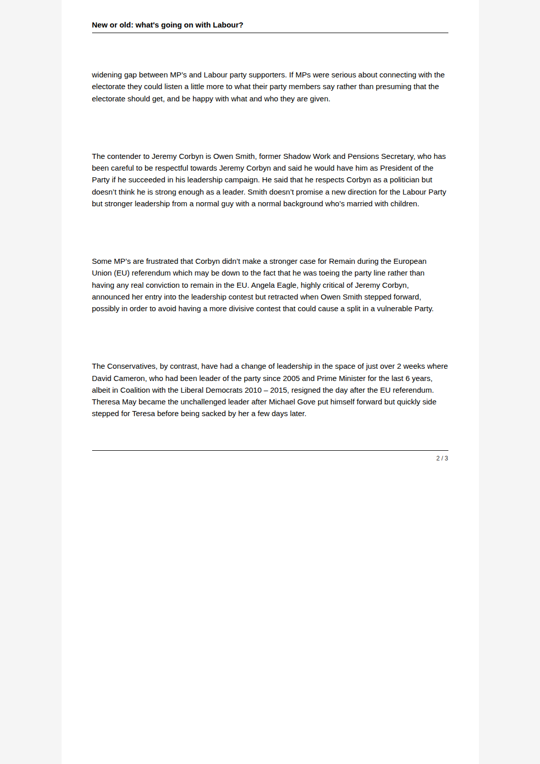New or old: what's going on with Labour?
widening gap between MP’s and Labour party supporters. If MPs were serious about connecting with the electorate they could listen a little more to what their party members say rather than presuming that the electorate should get, and be happy with what and who they are given.
The contender to Jeremy Corbyn is Owen Smith, former Shadow Work and Pensions Secretary, who has been careful to be respectful towards Jeremy Corbyn and said he would have him as President of the Party if he succeeded in his leadership campaign. He said that he respects Corbyn as a politician but doesn’t think he is strong enough as a leader. Smith doesn’t promise a new direction for the Labour Party but stronger leadership from a normal guy with a normal background who’s married with children.
Some MP’s are frustrated that Corbyn didn’t make a stronger case for Remain during the European Union (EU) referendum which may be down to the fact that he was toeing the party line rather than having any real conviction to remain in the EU. Angela Eagle, highly critical of Jeremy Corbyn, announced her entry into the leadership contest but retracted when Owen Smith stepped forward, possibly in order to avoid having a more divisive contest that could cause a split in a vulnerable Party.
The Conservatives, by contrast, have had a change of leadership in the space of just over 2 weeks where David Cameron, who had been leader of the party since 2005 and Prime Minister for the last 6 years, albeit in Coalition with the Liberal Democrats 2010 – 2015, resigned the day after the EU referendum. Theresa May became the unchallenged leader after Michael Gove put himself forward but quickly side stepped for Teresa before being sacked by her a few days later.
2 / 3